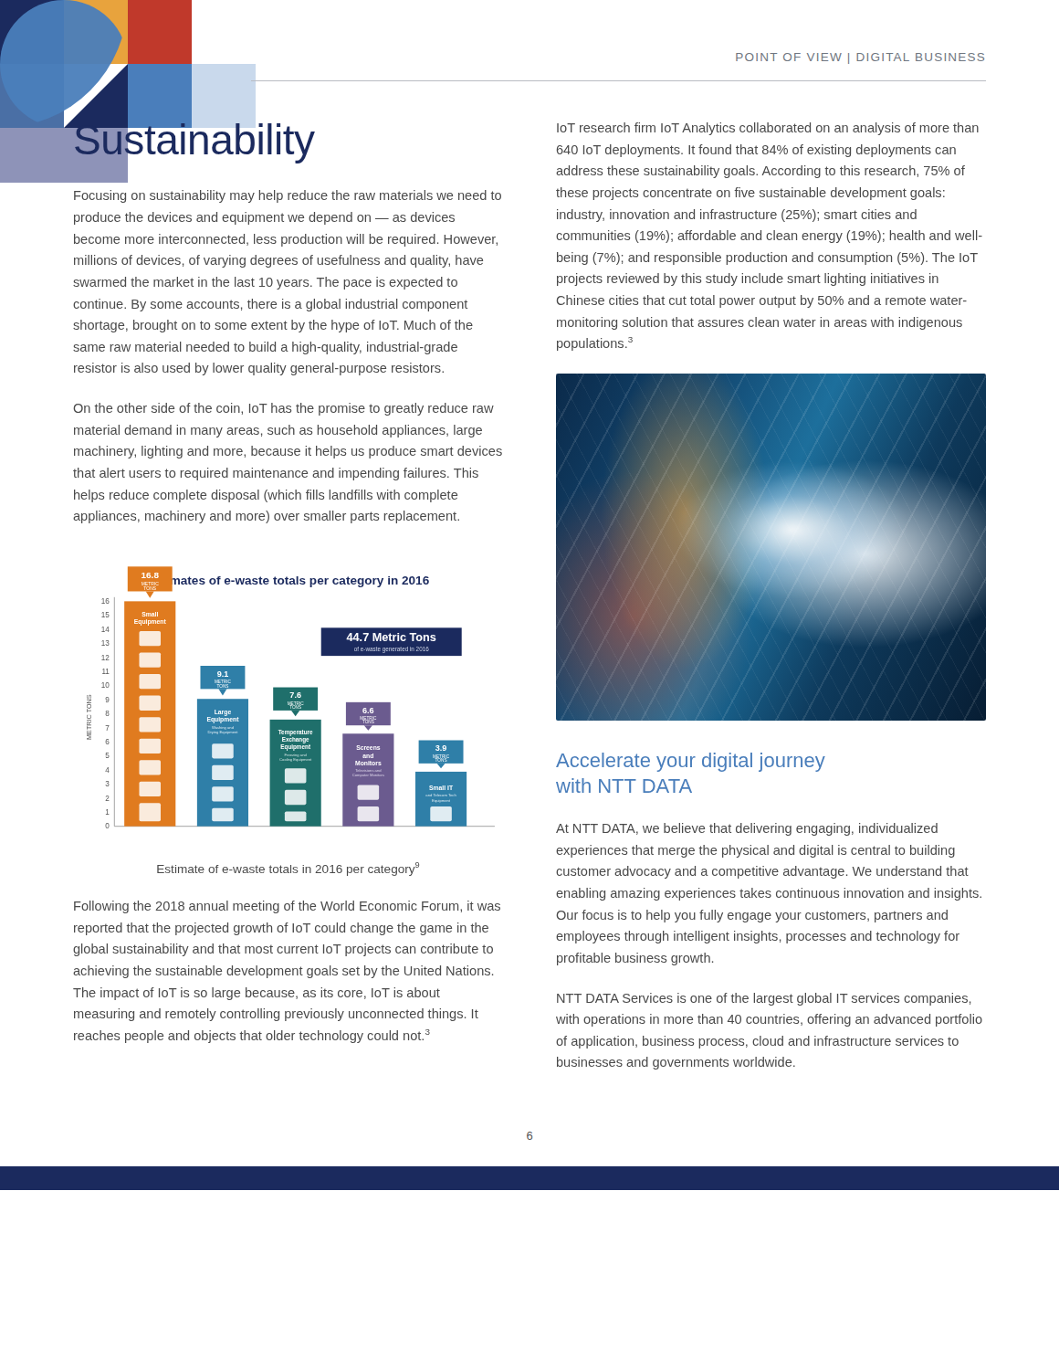Point of View | Digital Business
Sustainability
Focusing on sustainability may help reduce the raw materials we need to produce the devices and equipment we depend on — as devices become more interconnected, less production will be required. However, millions of devices, of varying degrees of usefulness and quality, have swarmed the market in the last 10 years. The pace is expected to continue. By some accounts, there is a global industrial component shortage, brought on to some extent by the hype of IoT. Much of the same raw material needed to build a high-quality, industrial-grade resistor is also used by lower quality general-purpose resistors.
On the other side of the coin, IoT has the promise to greatly reduce raw material demand in many areas, such as household appliances, large machinery, lighting and more, because it helps us produce smart devices that alert users to required maintenance and impending failures. This helps reduce complete disposal (which fills landfills with complete appliances, machinery and more) over smaller parts replacement.
Estimates of e-waste totals per category in 2016 METRIC TONS 16 15 14 13 12 11 10 9 8 7 6 5 4 3 2 1 0 Small Equipment Large Equipment Washing and Drying Equipment Temperature Exchange Equipment Freezing and Cooling Equipment Screens and Monitors Televisions and Computer Monitors Small IT and Telecom Tech Equipment 16.8 METRIC TONS 9.1 METRIC TONS 7.6 METRIC TONS 6.6 METRIC TONS 3.9 METRIC TONS 44.7 Metric Tons of e-waste generated in 2016
Estimate of e-waste totals in 2016 per category9
Following the 2018 annual meeting of the World Economic Forum, it was reported that the projected growth of IoT could change the game in the global sustainability and that most current IoT projects can contribute to achieving the sustainable development goals set by the United Nations. The impact of IoT is so large because, as its core, IoT is about measuring and remotely controlling previously unconnected things. It reaches people and objects that older technology could not.3
IoT research firm IoT Analytics collaborated on an analysis of more than 640 IoT deployments. It found that 84% of existing deployments can address these sustainability goals. According to this research, 75% of these projects concentrate on five sustainable development goals: industry, innovation and infrastructure (25%); smart cities and communities (19%); affordable and clean energy (19%); health and well-being (7%); and responsible production and consumption (5%). The IoT projects reviewed by this study include smart lighting initiatives in Chinese cities that cut total power output by 50% and a remote water-monitoring solution that assures clean water in areas with indigenous populations.3
Accelerate your digital journey
with NTT DATA
At NTT DATA, we believe that delivering engaging, individualized experiences that merge the physical and digital is central to building customer advocacy and a competitive advantage. We understand that enabling amazing experiences takes continuous innovation and insights. Our focus is to help you fully engage your customers, partners and employees through intelligent insights, processes and technology for profitable business growth.
NTT DATA Services is one of the largest global IT services companies, with operations in more than 40 countries, offering an advanced portfolio of application, business process, cloud and infrastructure services to businesses and governments worldwide.
6